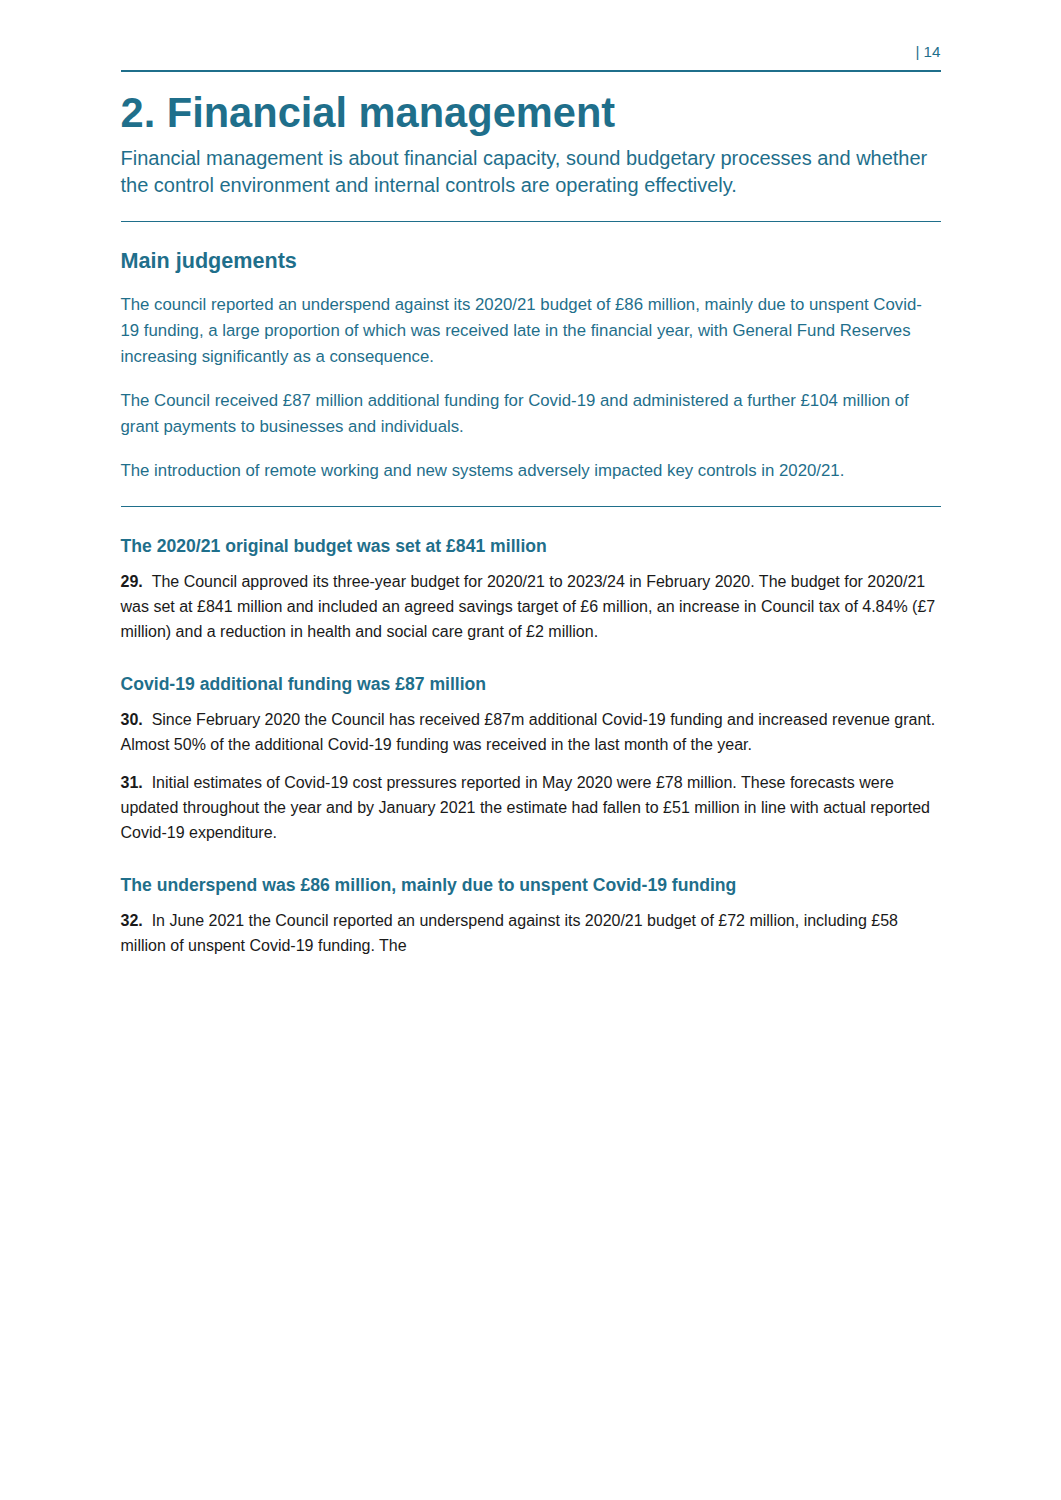| 14
2. Financial management
Financial management is about financial capacity, sound budgetary processes and whether the control environment and internal controls are operating effectively.
Main judgements
The council reported an underspend against its 2020/21 budget of £86 million, mainly due to unspent Covid-19 funding, a large proportion of which was received late in the financial year, with General Fund Reserves increasing significantly as a consequence.
The Council received £87 million additional funding for Covid-19 and administered a further £104 million of grant payments to businesses and individuals.
The introduction of remote working and new systems adversely impacted key controls in 2020/21.
The 2020/21 original budget was set at £841 million
29. The Council approved its three-year budget for 2020/21 to 2023/24 in February 2020. The budget for 2020/21 was set at £841 million and included an agreed savings target of £6 million, an increase in Council tax of 4.84% (£7 million) and a reduction in health and social care grant of £2 million.
Covid-19 additional funding was £87 million
30. Since February 2020 the Council has received £87m additional Covid-19 funding and increased revenue grant. Almost 50% of the additional Covid-19 funding was received in the last month of the year.
31. Initial estimates of Covid-19 cost pressures reported in May 2020 were £78 million. These forecasts were updated throughout the year and by January 2021 the estimate had fallen to £51 million in line with actual reported Covid-19 expenditure.
The underspend was £86 million, mainly due to unspent Covid-19 funding
32. In June 2021 the Council reported an underspend against its 2020/21 budget of £72 million, including £58 million of unspent Covid-19 funding. The